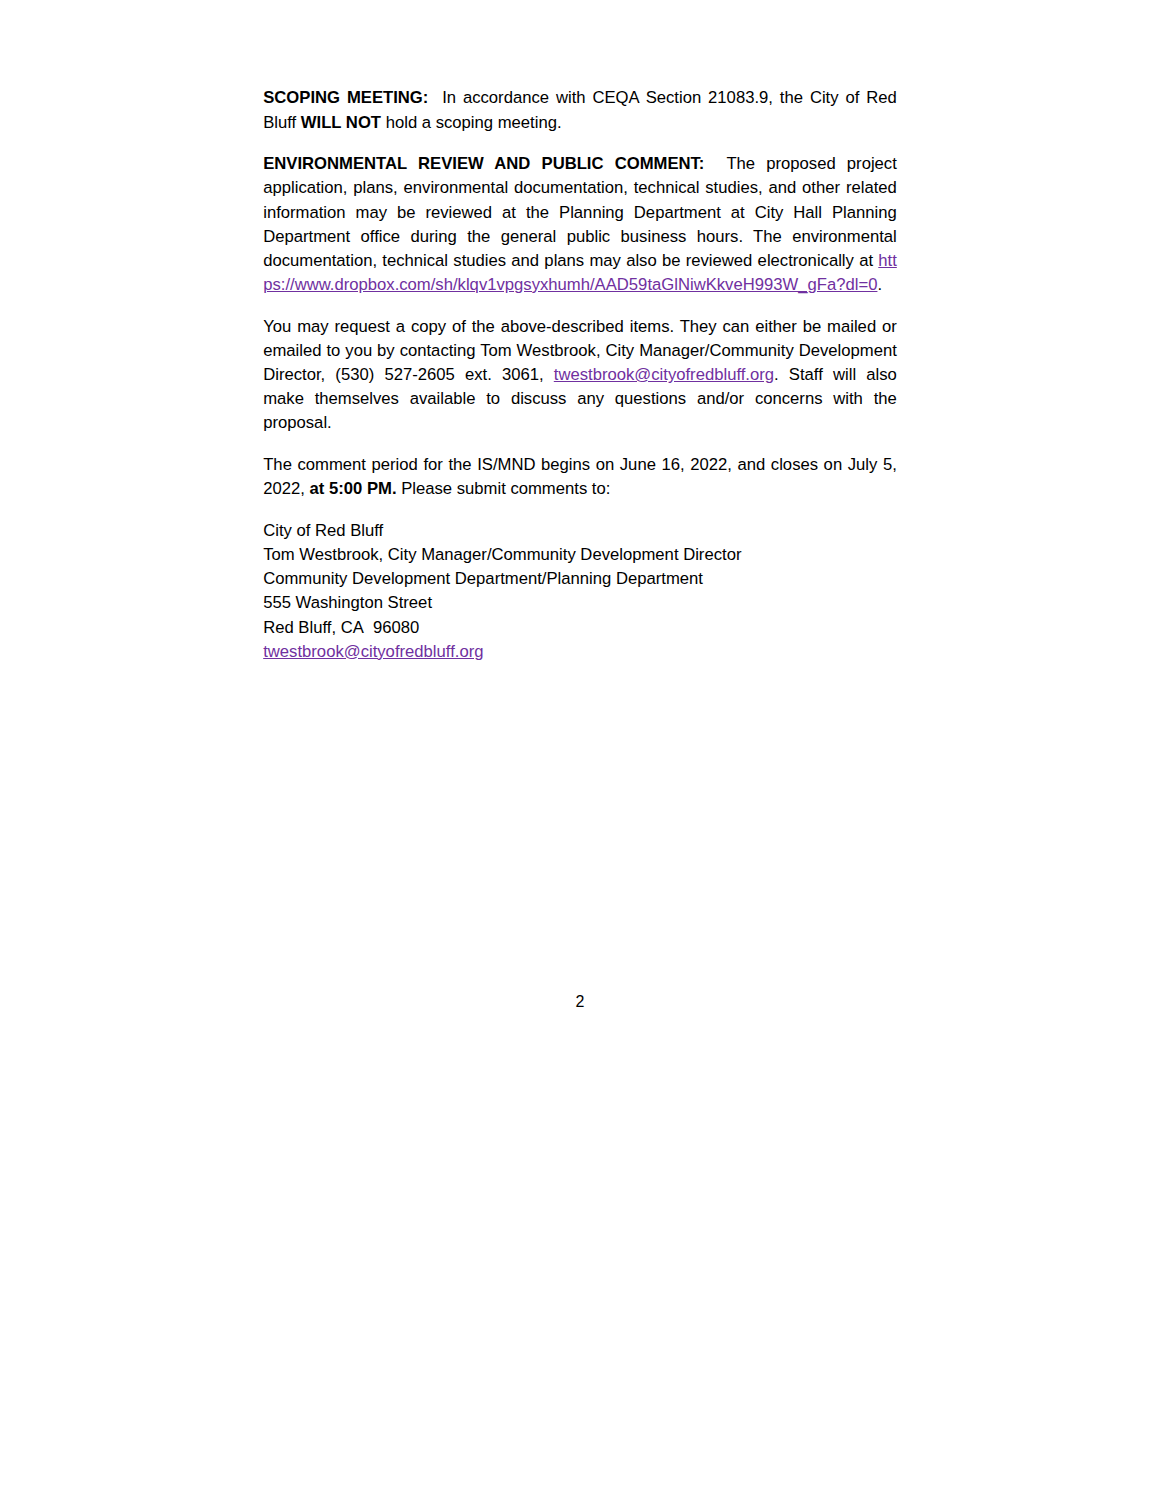SCOPING MEETING: In accordance with CEQA Section 21083.9, the City of Red Bluff WILL NOT hold a scoping meeting.
ENVIRONMENTAL REVIEW AND PUBLIC COMMENT: The proposed project application, plans, environmental documentation, technical studies, and other related information may be reviewed at the Planning Department at City Hall Planning Department office during the general public business hours. The environmental documentation, technical studies and plans may also be reviewed electronically at https://www.dropbox.com/sh/klqv1vpgsyxhumh/AAD59taGlNiwKkveH993W_gFa?dl=0.
You may request a copy of the above-described items. They can either be mailed or emailed to you by contacting Tom Westbrook, City Manager/Community Development Director, (530) 527-2605 ext. 3061, twestbrook@cityofredbluff.org. Staff will also make themselves available to discuss any questions and/or concerns with the proposal.
The comment period for the IS/MND begins on June 16, 2022, and closes on July 5, 2022, at 5:00 PM. Please submit comments to:
City of Red Bluff
Tom Westbrook, City Manager/Community Development Director
Community Development Department/Planning Department
555 Washington Street
Red Bluff, CA 96080
twestbrook@cityofredbluff.org
2